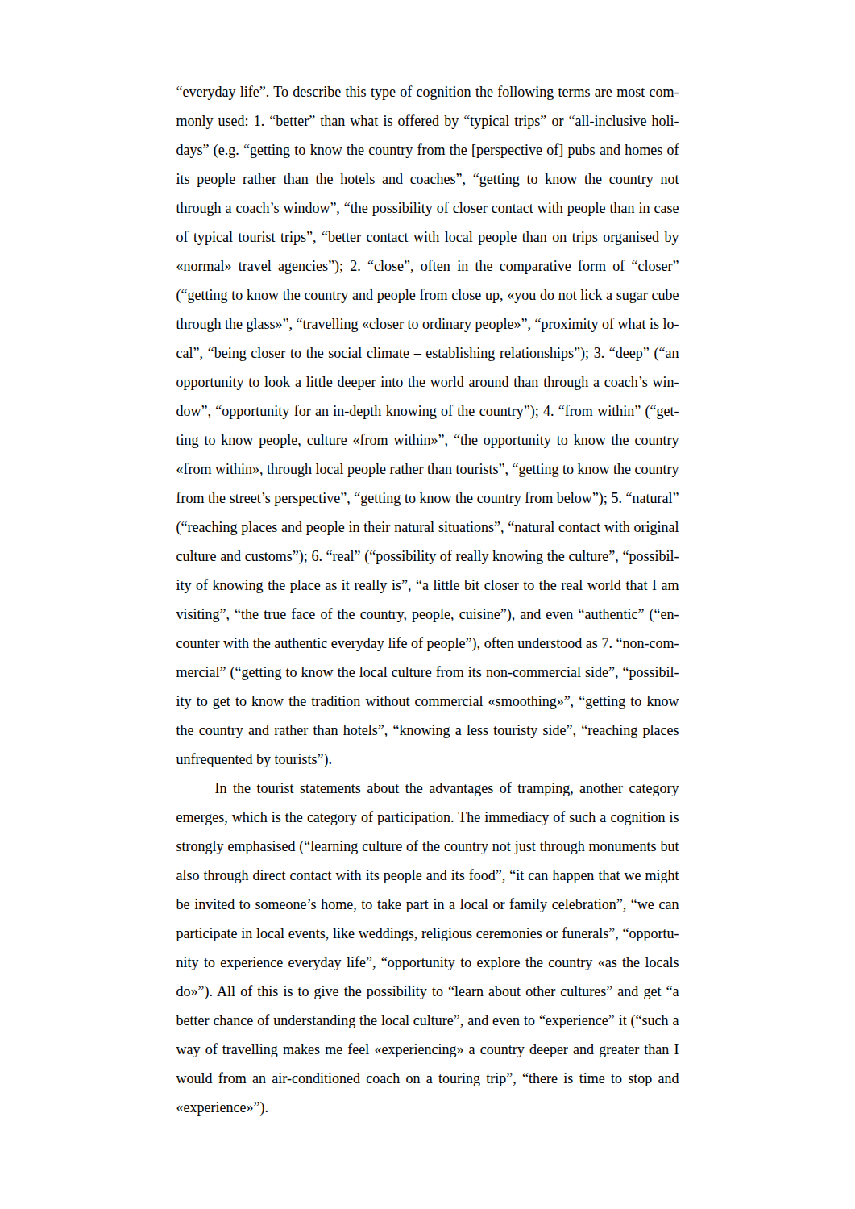“everyday life”. To describe this type of cognition the following terms are most commonly used: 1. “better” than what is offered by “typical trips” or “all-inclusive holidays” (e.g. “getting to know the country from the [perspective of] pubs and homes of its people rather than the hotels and coaches”, “getting to know the country not through a coach’s window”, “the possibility of closer contact with people than in case of typical tourist trips”, “better contact with local people than on trips organised by «normal» travel agencies”); 2. “close”, often in the comparative form of “closer” (“getting to know the country and people from close up, «you do not lick a sugar cube through the glass»”, “travelling «closer to ordinary people»”, “proximity of what is local”, “being closer to the social climate – establishing relationships”); 3. “deep” (“an opportunity to look a little deeper into the world around than through a coach’s window”, “opportunity for an in-depth knowing of the country”); 4. “from within” (“getting to know people, culture «from within»”, “the opportunity to know the country «from within», through local people rather than tourists”, “getting to know the country from the street’s perspective”, “getting to know the country from below”); 5. “natural” (“reaching places and people in their natural situations”, “natural contact with original culture and customs”); 6. “real” (“possibility of really knowing the culture”, “possibility of knowing the place as it really is”, “a little bit closer to the real world that I am visiting”, “the true face of the country, people, cuisine”), and even “authentic” (“encounter with the authentic everyday life of people”), often understood as 7. “non-commercial” (“getting to know the local culture from its non-commercial side”, “possibility to get to know the tradition without commercial «smoothing»”, “getting to know the country and rather than hotels”, “knowing a less touristy side”, “reaching places unfrequented by tourists”).
In the tourist statements about the advantages of tramping, another category emerges, which is the category of participation. The immediacy of such a cognition is strongly emphasised (“learning culture of the country not just through monuments but also through direct contact with its people and its food”, “it can happen that we might be invited to someone’s home, to take part in a local or family celebration”, “we can participate in local events, like weddings, religious ceremonies or funerals”, “opportunity to experience everyday life”, “opportunity to explore the country «as the locals do»”). All of this is to give the possibility to “learn about other cultures” and get “a better chance of understanding the local culture”, and even to “experience” it (“such a way of travelling makes me feel «experiencing» a country deeper and greater than I would from an air-conditioned coach on a touring trip”, “there is time to stop and «experience»”).